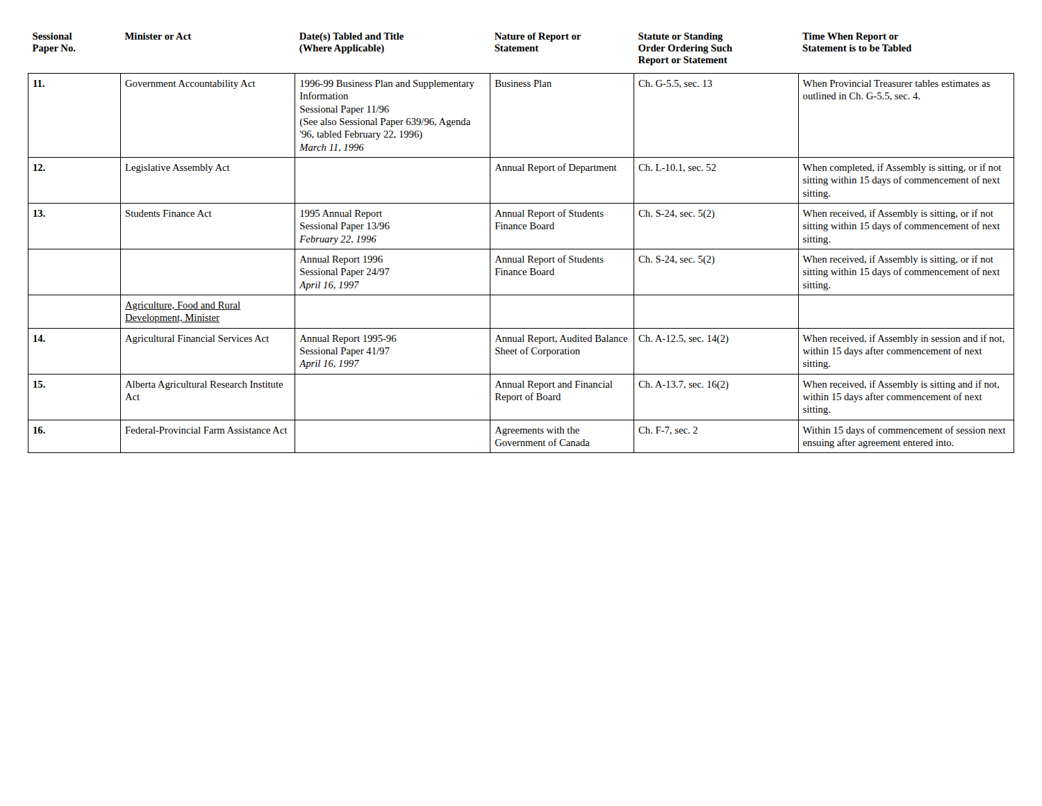| Sessional Paper No. | Minister or Act | Date(s) Tabled and Title (Where Applicable) | Nature of Report or Statement | Statute or Standing Order Ordering Such Report or Statement | Time When Report or Statement is to be Tabled |
| --- | --- | --- | --- | --- | --- |
| 11. | Government Accountability Act | 1996-99 Business Plan and Supplementary Information Sessional Paper 11/96 (See also Sessional Paper 639/96, Agenda '96, tabled February 22, 1996) March 11, 1996 | Business Plan | Ch. G-5.5, sec. 13 | When Provincial Treasurer tables estimates as outlined in Ch. G-5.5, sec. 4. |
| 12. | Legislative Assembly Act | | Annual Report of Department | Ch. L-10.1, sec. 52 | When completed, if Assembly is sitting, or if not sitting within 15 days of commencement of next sitting. |
| 13. | Students Finance Act | 1995 Annual Report Sessional Paper 13/96 February 22, 1996 | Annual Report of Students Finance Board | Ch. S-24, sec. 5(2) | When received, if Assembly is sitting, or if not sitting within 15 days of commencement of next sitting. |
| | | Annual Report 1996 Sessional Paper 24/97 April 16, 1997 | Annual Report of Students Finance Board | Ch. S-24, sec. 5(2) | When received, if Assembly is sitting, or if not sitting within 15 days of commencement of next sitting. |
| | Agriculture, Food and Rural Development, Minister | | | | |
| 14. | Agricultural Financial Services Act | Annual Report 1995-96 Sessional Paper 41/97 April 16, 1997 | Annual Report, Audited Balance Sheet of Corporation | Ch. A-12.5, sec. 14(2) | When received, if Assembly in session and if not, within 15 days after commencement of next sitting. |
| 15. | Alberta Agricultural Research Institute Act | | Annual Report and Financial Report of Board | Ch. A-13.7, sec. 16(2) | When received, if Assembly is sitting and if not, within 15 days after commencement of next sitting. |
| 16. | Federal-Provincial Farm Assistance Act | | Agreements with the Government of Canada | Ch. F-7, sec. 2 | Within 15 days of commencement of session next ensuing after agreement entered into. |